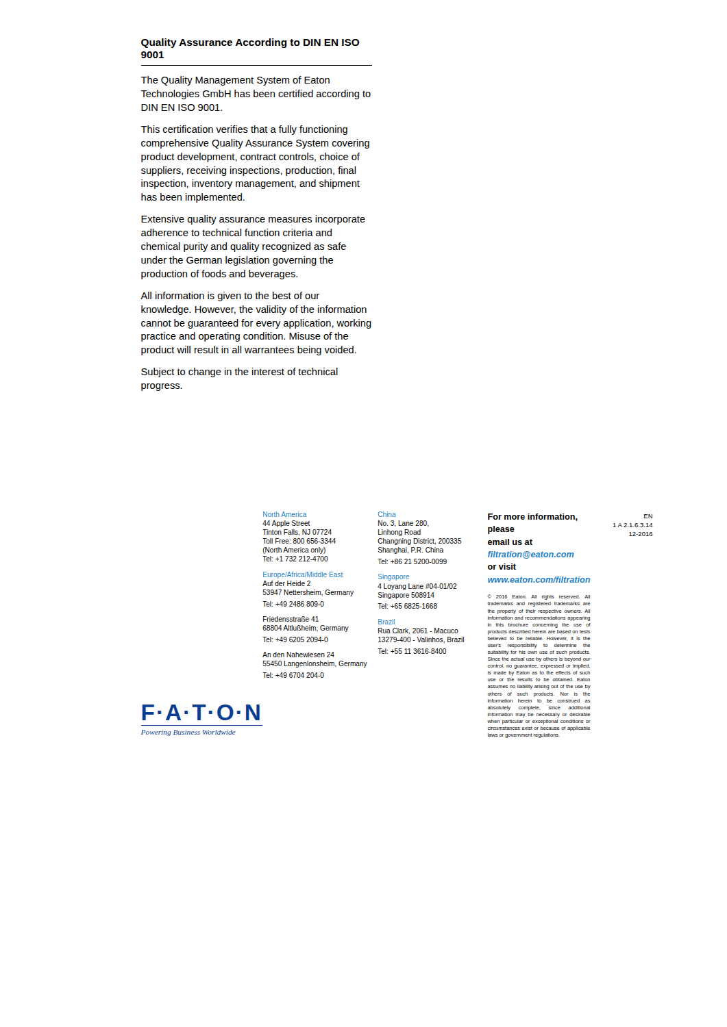Quality Assurance According to DIN EN ISO 9001
The Quality Management System of Eaton Technologies GmbH has been certified according to DIN EN ISO 9001.
This certification verifies that a fully functioning comprehensive Quality Assurance System covering product development, contract controls, choice of suppliers, receiving inspections, production, final inspection, inventory management, and shipment has been implemented.
Extensive quality assurance measures incorporate adherence to technical function criteria and chemical purity and quality recognized as safe under the German legislation governing the production of foods and beverages.
All information is given to the best of our knowledge. However, the validity of the information cannot be guaranteed for every application, working practice and operating condition. Misuse of the product will result in all warrantees being voided.
Subject to change in the interest of technical progress.
F·A·T·O·N
Powering Business Worldwide
North America
44 Apple Street
Tinton Falls, NJ 07724
Toll Free: 800 656-3344
(North America only)
Tel: +1 732 212-4700
Europe/Africa/Middle East
Auf der Heide 2
53947 Nettersheim, Germany
Tel: +49 2486 809-0
Friedensstraße 41
68804 Altlußheim, Germany
Tel: +49 6205 2094-0
An den Nahewiesen 24
55450 Langenlonsheim, Germany
Tel: +49 6704 204-0
China
No. 3, Lane 280,
Linhong Road
Changning District, 200335
Shanghai, P.R. China
Tel: +86 21 5200-0099
Singapore
4 Loyang Lane #04-01/02
Singapore 508914
Tel: +65 6825-1668
Brazil
Rua Clark, 2061 - Macuco
13279-400 - Valinhos, Brazil
Tel: +55 11 3616-8400
For more information, please
email us at filtration@eaton.com
or visit www.eaton.com/filtration
© 2016 Eaton. All rights reserved. All trademarks and registered trademarks are the property of their respective owners. All information and recommendations appearing in this brochure concerning the use of products described herein are based on tests believed to be reliable. However, it is the user's responsibility to determine the suitability for his own use of such products. Since the actual use by others is beyond our control, no guarantee, expressed or implied, is made by Eaton as to the effects of such use or the results to be obtained. Eaton assumes no liability arising out of the use by others of such products. Nor is the information herein to be construed as absolutely complete, since additional information may be necessary or desirable when particular or exceptional conditions or circumstances exist or because of applicable laws or government regulations.
EN
1 A 2.1.6.3.14
12-2016